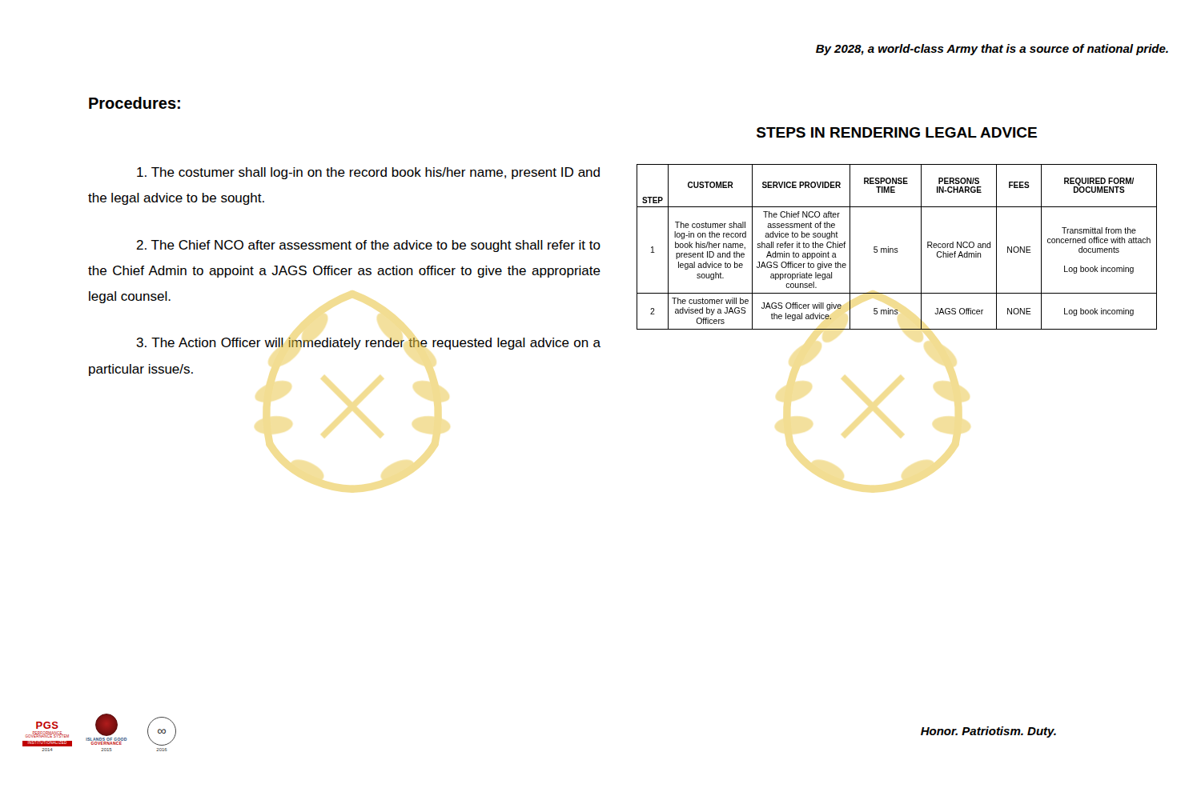By 2028, a world-class Army that is a source of national pride.
Procedures:
1. The costumer shall log-in on the record book his/her name, present ID and the legal advice to be sought.
2. The Chief NCO after assessment of the advice to be sought shall refer it to the Chief Admin to appoint a JAGS Officer as action officer to give the appropriate legal counsel.
3. The Action Officer will immediately render the requested legal advice on a particular issue/s.
STEPS IN RENDERING LEGAL ADVICE
| STEP | CUSTOMER | SERVICE PROVIDER | RESPONSE TIME | PERSON/S IN-CHARGE | FEES | REQUIRED FORM/ DOCUMENTS |
| --- | --- | --- | --- | --- | --- | --- |
| 1 | The costumer shall log-in on the record book his/her name, present ID and the legal advice to be sought. | The Chief NCO after assessment of the advice to be sought shall refer it to the Chief Admin to appoint a JAGS Officer to give the appropriate legal counsel. | 5 mins | Record NCO and Chief Admin | NONE | Transmittal from the concerned office with attach documents Log book incoming |
| 2 | The customer will be advised by a JAGS Officers | JAGS Officer will give the legal advice. | 5 mins | JAGS Officer | NONE | Log book incoming |
PGS
PERFORMANCE GOVERNANCE SYSTEM
INSTITUTIONALIZED
2014
ISLANDS OF GOOD
GOVERNANCE
2015
2016
Honor. Patriotism. Duty.